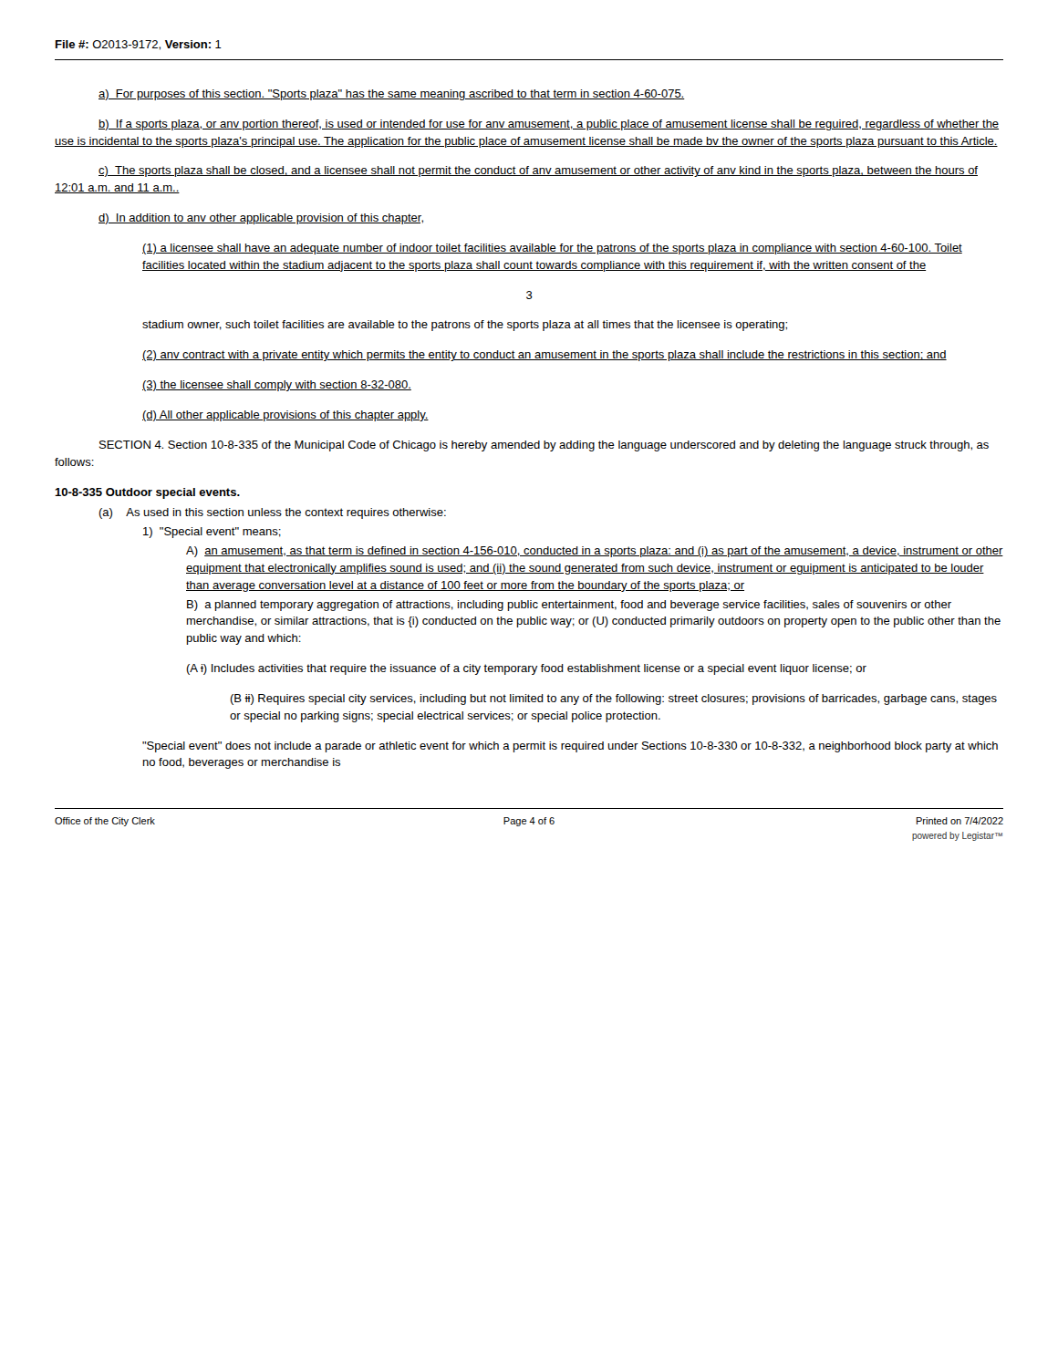File #: O2013-9172, Version: 1
a) For purposes of this section. "Sports plaza" has the same meaning ascribed to that term in section 4-60-075.
b) If a sports plaza, or anv portion thereof, is used or intended for use for anv amusement, a public place of amusement license shall be reguired, regardless of whether the use is incidental to the sports plaza's principal use. The application for the public place of amusement license shall be made bv the owner of the sports plaza pursuant to this Article.
c) The sports plaza shall be closed, and a licensee shall not permit the conduct of anv amusement or other activity of anv kind in the sports plaza, between the hours of 12:01 a.m. and 11 a.m..
d) In addition to anv other applicable provision of this chapter,
(1) a licensee shall have an adequate number of indoor toilet facilities available for the patrons of the sports plaza in compliance with section 4-60-100. Toilet facilities located within the stadium adjacent to the sports plaza shall count towards compliance with this requirement if, with the written consent of the
3
stadium owner, such toilet facilities are available to the patrons of the sports plaza at all times that the licensee is operating;
(2) anv contract with a private entity which permits the entity to conduct an amusement in the sports plaza shall include the restrictions in this section; and
(3) the licensee shall comply with section 8-32-080.
(d) All other applicable provisions of this chapter apply.
SECTION 4. Section 10-8-335 of the Municipal Code of Chicago is hereby amended by adding the language underscored and by deleting the language struck through, as follows:
10-8-335 Outdoor special events.
(a) As used in this section unless the context requires otherwise:
1) "Special event" means;
A) an amusement, as that term is defined in section 4-156-010, conducted in a sports plaza: and (i) as part of the amusement, a device, instrument or other equipment that electronically amplifies sound is used; and (ii) the sound generated from such device, instrument or eguipment is anticipated to be louder than average conversation level at a distance of 100 feet or more from the boundary of the sports plaza; or
B) a planned temporary aggregation of attractions, including public entertainment, food and beverage service facilities, sales of souvenirs or other merchandise, or similar attractions, that is {i) conducted on the public way; or (U) conducted primarily outdoors on property open to the public other than the public way and which:
(A i) Includes activities that require the issuance of a city temporary food establishment license or a special event liquor license; or
(B ii) Requires special city services, including but not limited to any of the following: street closures; provisions of barricades, garbage cans, stages or special no parking signs; special electrical services; or special police protection.
"Special event" does not include a parade or athletic event for which a permit is required under Sections 10-8-330 or 10-8-332, a neighborhood block party at which no food, beverages or merchandise is
Office of the City Clerk
Page 4 of 6
Printed on 7/4/2022
powered by Legistar™